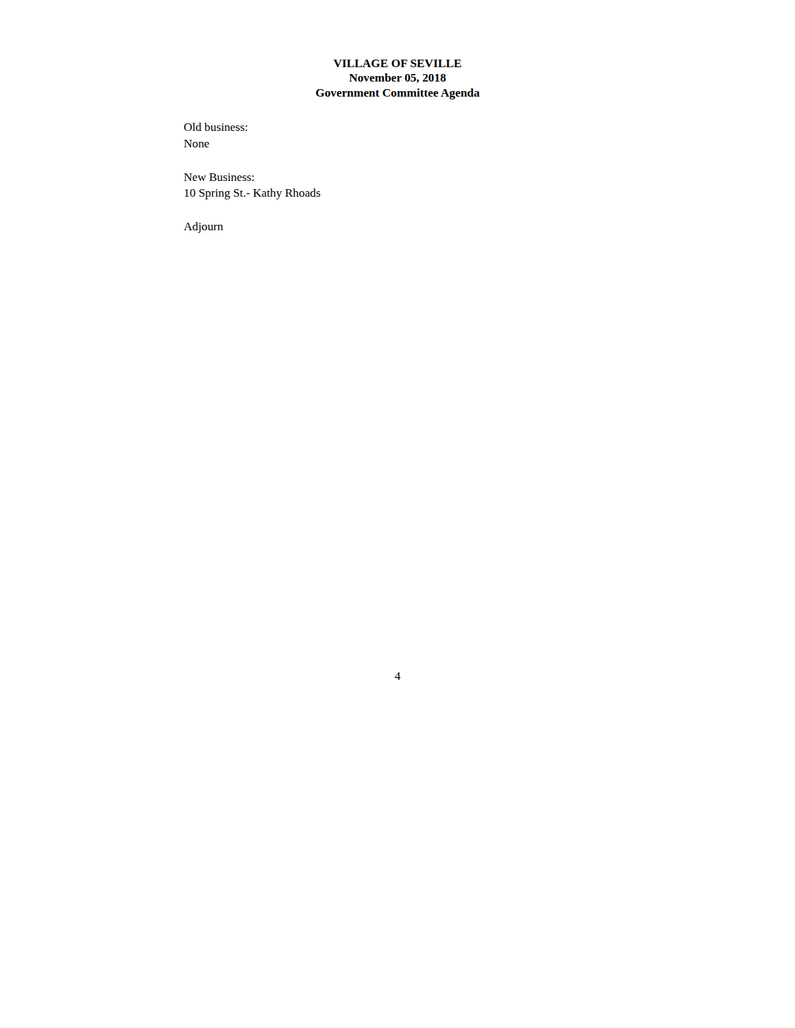VILLAGE OF SEVILLE November 05, 2018 Government Committee Agenda
Old business:
None
New Business:
10 Spring St.- Kathy Rhoads
Adjourn
4